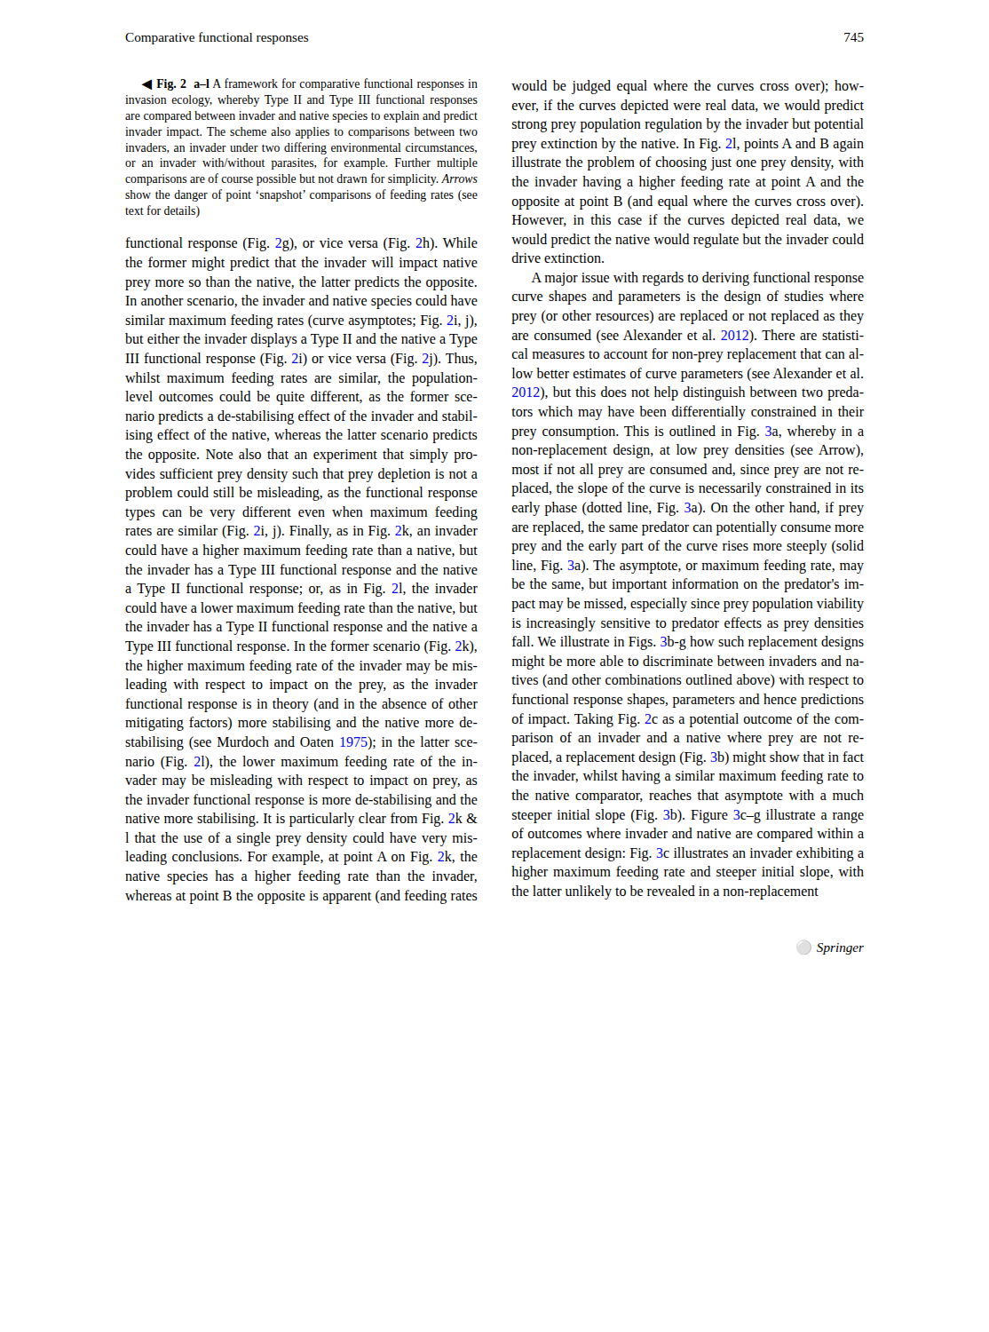Comparative functional responses 745
◀ Fig. 2 a–l A framework for comparative functional responses in invasion ecology, whereby Type II and Type III functional responses are compared between invader and native species to explain and predict invader impact. The scheme also applies to comparisons between two invaders, an invader under two differing environmental circumstances, or an invader with/without parasites, for example. Further multiple comparisons are of course possible but not drawn for simplicity. Arrows show the danger of point ‘snapshot’ comparisons of feeding rates (see text for details)
functional response (Fig. 2g), or vice versa (Fig. 2h). While the former might predict that the invader will impact native prey more so than the native, the latter predicts the opposite. In another scenario, the invader and native species could have similar maximum feeding rates (curve asymptotes; Fig. 2i, j), but either the invader displays a Type II and the native a Type III functional response (Fig. 2i) or vice versa (Fig. 2j). Thus, whilst maximum feeding rates are similar, the population-level outcomes could be quite different, as the former scenario predicts a de-stabilising effect of the invader and stabilising effect of the native, whereas the latter scenario predicts the opposite. Note also that an experiment that simply provides sufficient prey density such that prey depletion is not a problem could still be misleading, as the functional response types can be very different even when maximum feeding rates are similar (Fig. 2i, j). Finally, as in Fig. 2k, an invader could have a higher maximum feeding rate than a native, but the invader has a Type III functional response and the native a Type II functional response; or, as in Fig. 2l, the invader could have a lower maximum feeding rate than the native, but the invader has a Type II functional response and the native a Type III functional response. In the former scenario (Fig. 2k), the higher maximum feeding rate of the invader may be misleading with respect to impact on the prey, as the invader functional response is in theory (and in the absence of other mitigating factors) more stabilising and the native more de-stabilising (see Murdoch and Oaten 1975); in the latter scenario (Fig. 2l), the lower maximum feeding rate of the invader may be misleading with respect to impact on prey, as the invader functional response is more de-stabilising and the native more stabilising. It is particularly clear from Fig. 2k & l that the use of a single prey density could have very misleading conclusions. For example, at point A on Fig. 2k, the native species has a higher feeding rate than the invader, whereas at point B the opposite is apparent (and feeding rates would be judged equal where the curves cross over); however, if the curves depicted were real data, we would predict strong prey population regulation by the invader but potential prey extinction by the native. In Fig. 2l, points A and B again illustrate the problem of choosing just one prey density, with the invader having a higher feeding rate at point A and the opposite at point B (and equal where the curves cross over). However, in this case if the curves depicted real data, we would predict the native would regulate but the invader could drive extinction.
A major issue with regards to deriving functional response curve shapes and parameters is the design of studies where prey (or other resources) are replaced or not replaced as they are consumed (see Alexander et al. 2012). There are statistical measures to account for non-prey replacement that can allow better estimates of curve parameters (see Alexander et al. 2012), but this does not help distinguish between two predators which may have been differentially constrained in their prey consumption. This is outlined in Fig. 3a, whereby in a non-replacement design, at low prey densities (see Arrow), most if not all prey are consumed and, since prey are not replaced, the slope of the curve is necessarily constrained in its early phase (dotted line, Fig. 3a). On the other hand, if prey are replaced, the same predator can potentially consume more prey and the early part of the curve rises more steeply (solid line, Fig. 3a). The asymptote, or maximum feeding rate, may be the same, but important information on the predator's impact may be missed, especially since prey population viability is increasingly sensitive to predator effects as prey densities fall. We illustrate in Figs. 3b-g how such replacement designs might be more able to discriminate between invaders and natives (and other combinations outlined above) with respect to functional response shapes, parameters and hence predictions of impact. Taking Fig. 2c as a potential outcome of the comparison of an invader and a native where prey are not replaced, a replacement design (Fig. 3b) might show that in fact the invader, whilst having a similar maximum feeding rate to the native comparator, reaches that asymptote with a much steeper initial slope (Fig. 3b). Figure 3c–g illustrate a range of outcomes where invader and native are compared within a replacement design: Fig. 3c illustrates an invader exhibiting a higher maximum feeding rate and steeper initial slope, with the latter unlikely to be revealed in a non-replacement
⚪Springer